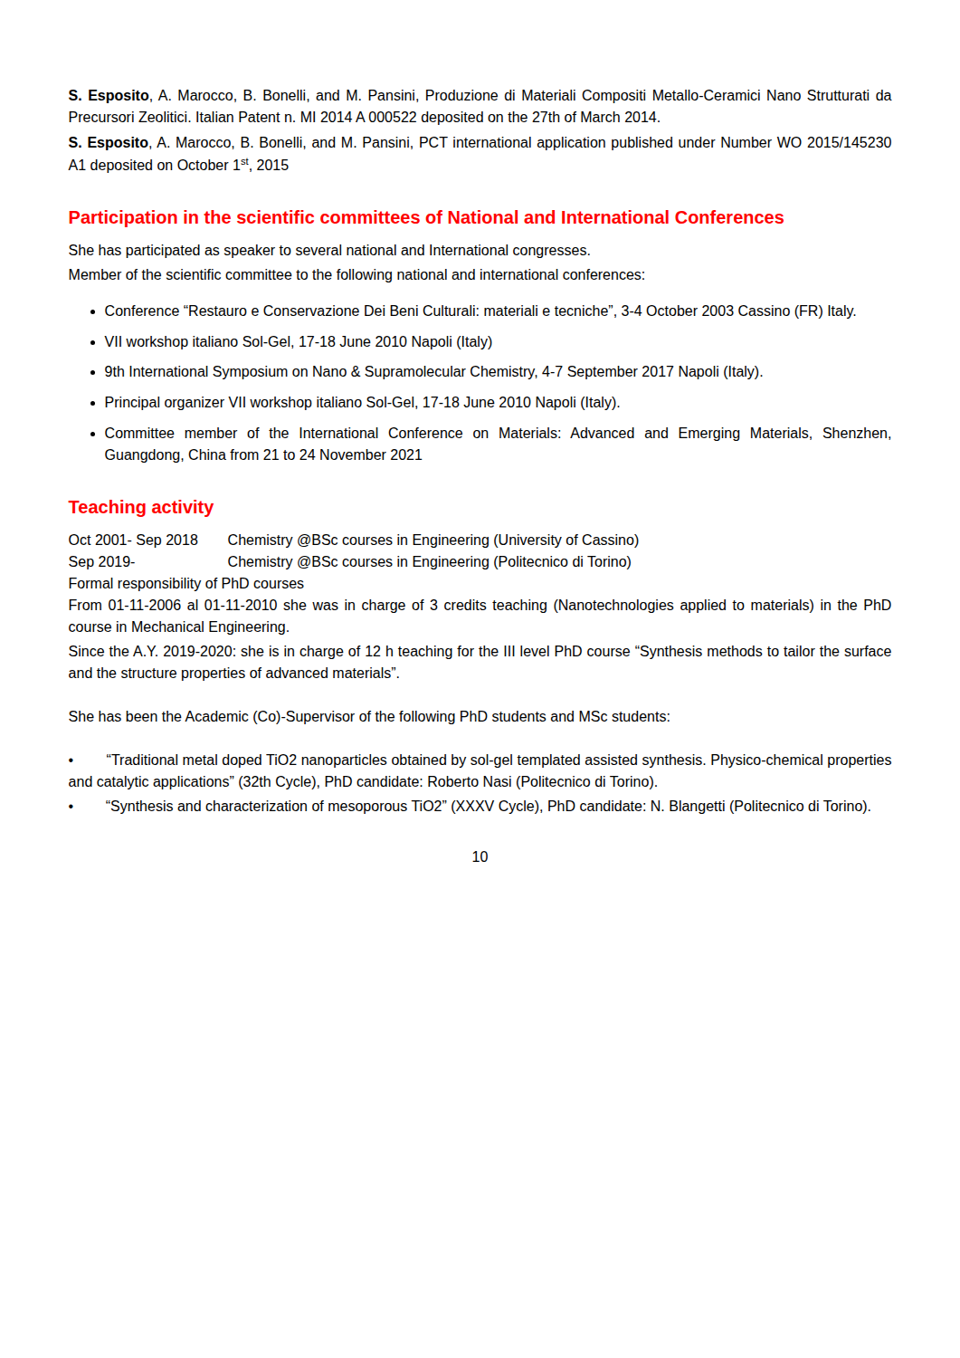S. Esposito, A. Marocco, B. Bonelli, and M. Pansini, Produzione di Materiali Compositi Metallo-Ceramici Nano Strutturati da Precursori Zeolitici. Italian Patent n. MI 2014 A 000522 deposited on the 27th of March 2014.
S. Esposito, A. Marocco, B. Bonelli, and M. Pansini, PCT international application published under Number WO 2015/145230 A1 deposited on October 1st, 2015
Participation in the scientific committees of National and International Conferences
She has participated as speaker to several national and International congresses.
Member of the scientific committee to the following national and international conferences:
Conference “Restauro e Conservazione Dei Beni Culturali: materiali e tecniche”, 3-4 October 2003 Cassino (FR) Italy.
VII workshop italiano Sol-Gel, 17-18 June 2010 Napoli (Italy)
9th International Symposium on Nano & Supramolecular Chemistry, 4-7 September 2017 Napoli (Italy).
Principal organizer VII workshop italiano Sol-Gel, 17-18 June 2010 Napoli (Italy).
Committee member of the International Conference on Materials: Advanced and Emerging Materials, Shenzhen, Guangdong, China from 21 to 24 November 2021
Teaching activity
Oct 2001- Sep 2018 Chemistry @BSc courses in Engineering (University of Cassino)
Sep 2019-Chemistry @BSc courses in Engineering (Politecnico di Torino)
Formal responsibility of PhD courses
From 01-11-2006 al 01-11-2010 she was in charge of 3 credits teaching (Nanotechnologies applied to materials) in the PhD course in Mechanical Engineering.
Since the A.Y. 2019-2020: she is in charge of 12 h teaching for the III level PhD course “Synthesis methods to tailor the surface and the structure properties of advanced materials”.
She has been the Academic (Co)-Supervisor of the following PhD students and MSc students:
• “Traditional metal doped TiO2 nanoparticles obtained by sol-gel templated assisted synthesis. Physico-chemical properties and catalytic applications” (32th Cycle), PhD candidate: Roberto Nasi (Politecnico di Torino).
• “Synthesis and characterization of mesoporous TiO2” (XXXV Cycle), PhD candidate: N. Blangetti (Politecnico di Torino).
10